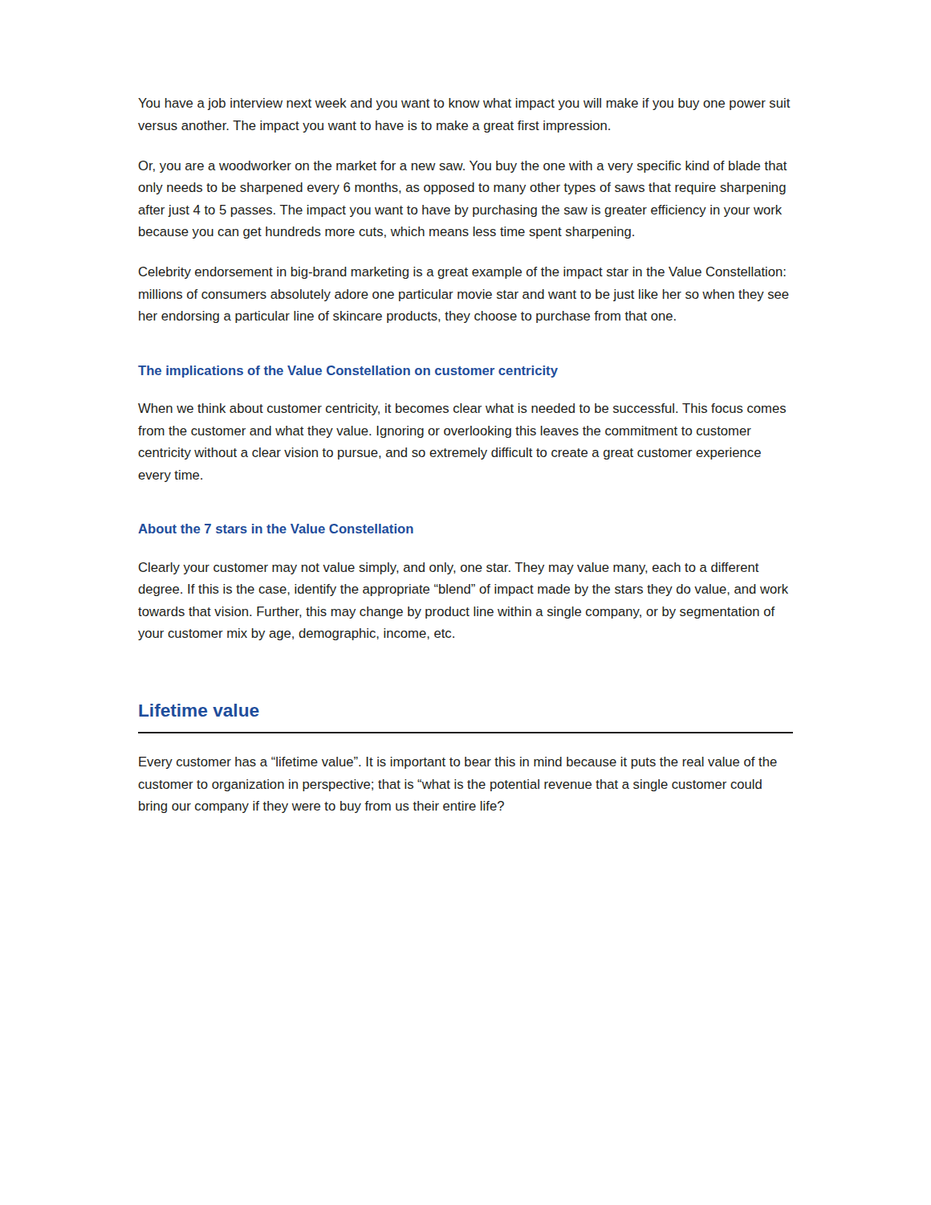You have a job interview next week and you want to know what impact you will make if you buy one power suit versus another. The impact you want to have is to make a great first impression.
Or, you are a woodworker on the market for a new saw. You buy the one with a very specific kind of blade that only needs to be sharpened every 6 months, as opposed to many other types of saws that require sharpening after just 4 to 5 passes. The impact you want to have by purchasing the saw is greater efficiency in your work because you can get hundreds more cuts, which means less time spent sharpening.
Celebrity endorsement in big-brand marketing is a great example of the impact star in the Value Constellation: millions of consumers absolutely adore one particular movie star and want to be just like her so when they see her endorsing a particular line of skincare products, they choose to purchase from that one.
The implications of the Value Constellation on customer centricity
When we think about customer centricity, it becomes clear what is needed to be successful. This focus comes from the customer and what they value. Ignoring or overlooking this leaves the commitment to customer centricity without a clear vision to pursue, and so extremely difficult to create a great customer experience every time.
About the 7 stars in the Value Constellation
Clearly your customer may not value simply, and only, one star. They may value many, each to a different degree. If this is the case, identify the appropriate “blend” of impact made by the stars they do value, and work towards that vision. Further, this may change by product line within a single company, or by segmentation of your customer mix by age, demographic, income, etc.
Lifetime value
Every customer has a “lifetime value”. It is important to bear this in mind because it puts the real value of the customer to organization in perspective; that is “what is the potential revenue that a single customer could bring our company if they were to buy from us their entire life?